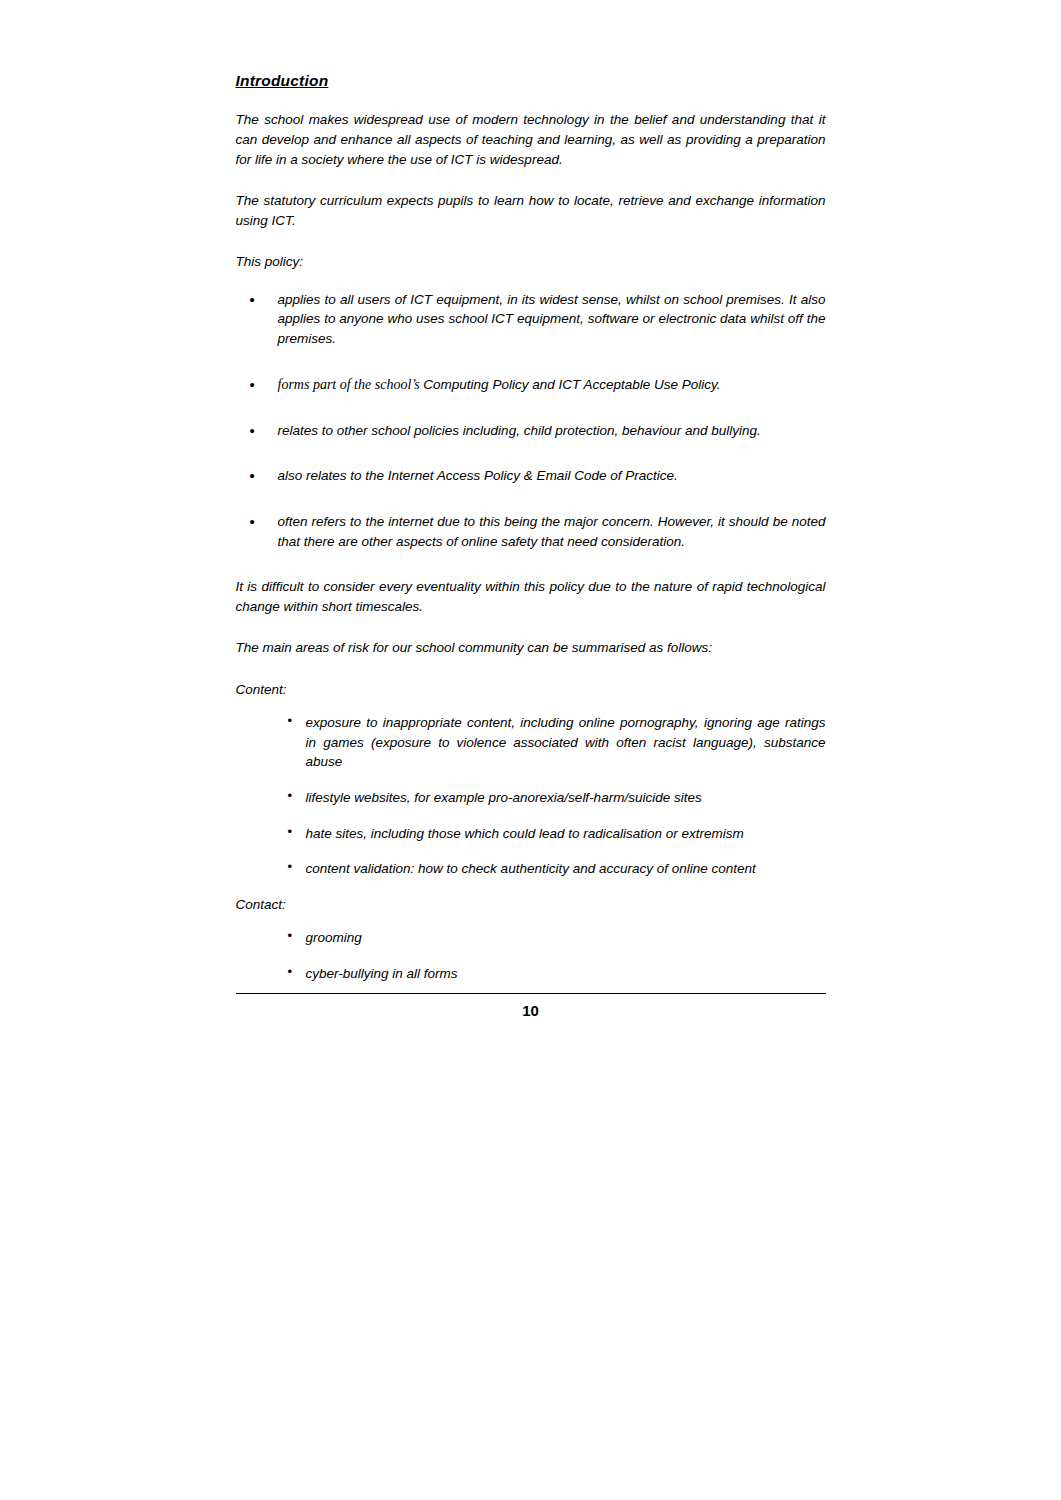Introduction
The school makes widespread use of modern technology in the belief and understanding that it can develop and enhance all aspects of teaching and learning, as well as providing a preparation for life in a society where the use of ICT is widespread.
The statutory curriculum expects pupils to learn how to locate, retrieve and exchange information using ICT.
This policy:
applies to all users of ICT equipment, in its widest sense, whilst on school premises. It also applies to anyone who uses school ICT equipment, software or electronic data whilst off the premises.
forms part of the school’s Computing Policy and ICT Acceptable Use Policy.
relates to other school policies including, child protection, behaviour and bullying.
also relates to the Internet Access Policy & Email Code of Practice.
often refers to the internet due to this being the major concern. However, it should be noted that there are other aspects of online safety that need consideration.
It is difficult to consider every eventuality within this policy due to the nature of rapid technological change within short timescales.
The main areas of risk for our school community can be summarised as follows:
Content:
exposure to inappropriate content, including online pornography, ignoring age ratings in games (exposure to violence associated with often racist language), substance abuse
lifestyle websites, for example pro-anorexia/self-harm/suicide sites
hate sites, including those which could lead to radicalisation or extremism
content validation: how to check authenticity and accuracy of online content
Contact:
grooming
cyber-bullying in all forms
10